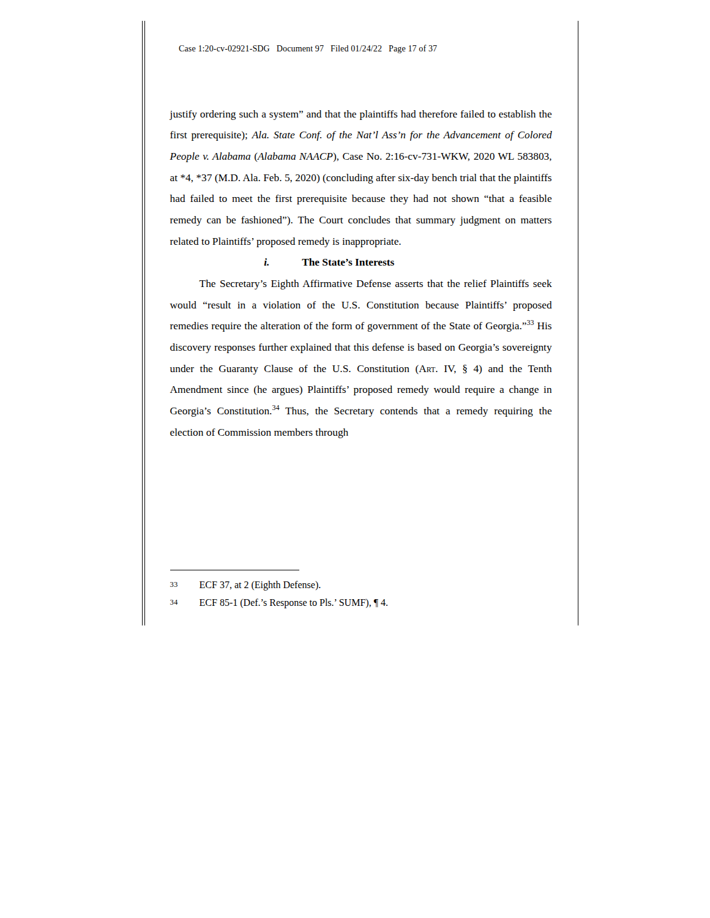Case 1:20-cv-02921-SDG Document 97 Filed 01/24/22 Page 17 of 37
justify ordering such a system” and that the plaintiffs had therefore failed to establish the first prerequisite); Ala. State Conf. of the Nat’l Ass’n for the Advancement of Colored People v. Alabama (Alabama NAACP), Case No. 2:16-cv-731-WKW, 2020 WL 583803, at *4, *37 (M.D. Ala. Feb. 5, 2020) (concluding after six-day bench trial that the plaintiffs had failed to meet the first prerequisite because they had not shown “that a feasible remedy can be fashioned”). The Court concludes that summary judgment on matters related to Plaintiffs’ proposed remedy is inappropriate.
i. The State’s Interests
The Secretary’s Eighth Affirmative Defense asserts that the relief Plaintiffs seek would “result in a violation of the U.S. Constitution because Plaintiffs’ proposed remedies require the alteration of the form of government of the State of Georgia.”33 His discovery responses further explained that this defense is based on Georgia’s sovereignty under the Guaranty Clause of the U.S. Constitution (Art. IV, § 4) and the Tenth Amendment since (he argues) Plaintiffs’ proposed remedy would require a change in Georgia’s Constitution.34 Thus, the Secretary contends that a remedy requiring the election of Commission members through
33
ECF 37, at 2 (Eighth Defense).
34
ECF 85-1 (Def.’s Response to Pls.’ SUMF), ¶ 4.